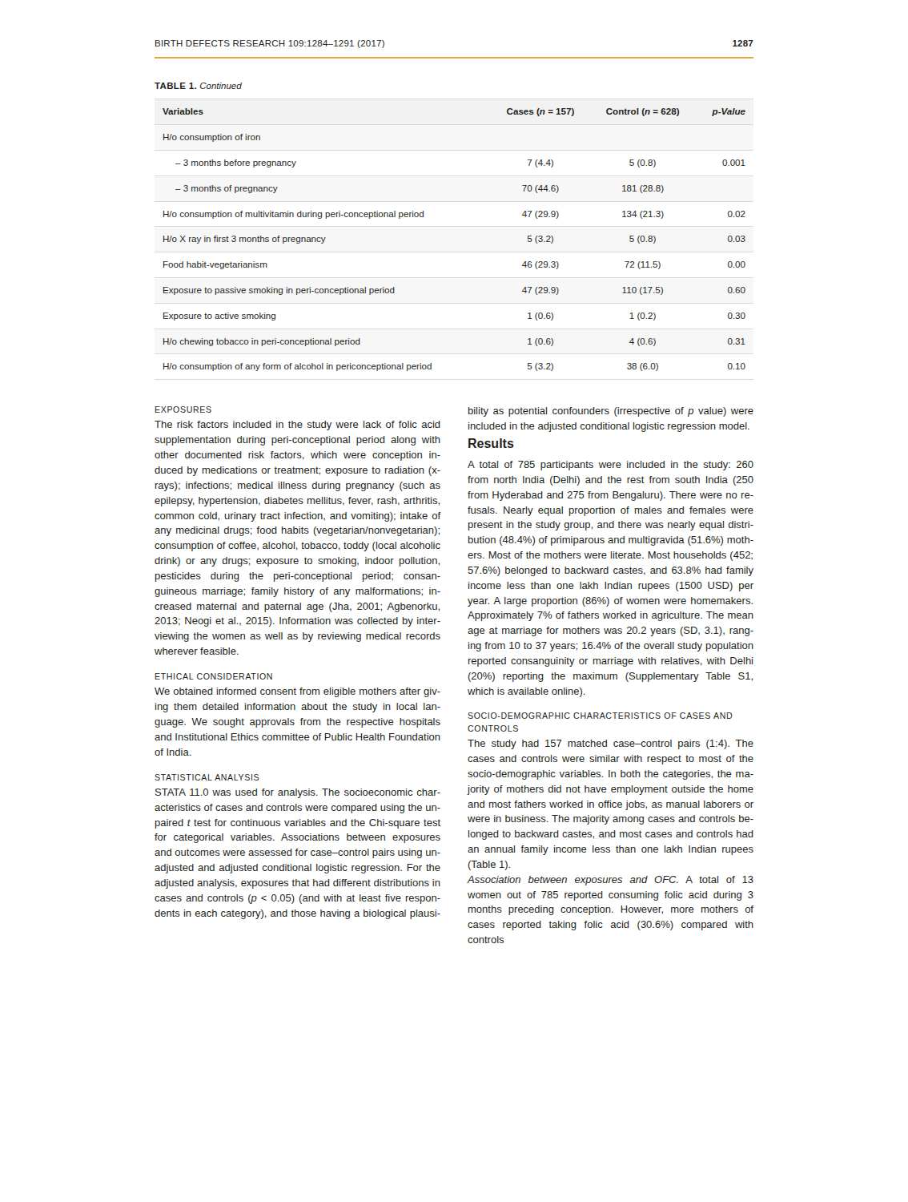Birth Defects Research 109:1284–1291 (2017)
1287
Table 1. Continued
| Variables | Cases ( n = 157) | Control ( n = 628) | p-Value |
| --- | --- | --- | --- |
| H/o consumption of iron | | | |
| – 3 months before pregnancy | 7 (4.4) | 5 (0.8) | 0.001 |
| – 3 months of pregnancy | 70 (44.6) | 181 (28.8) | |
| H/o consumption of multivitamin during peri-conceptional period | 47 (29.9) | 134 (21.3) | 0.02 |
| H/o X ray in first 3 months of pregnancy | 5 (3.2) | 5 (0.8) | 0.03 |
| Food habit-vegetarianism | 46 (29.3) | 72 (11.5) | 0.00 |
| Exposure to passive smoking in peri-conceptional period | 47 (29.9) | 110 (17.5) | 0.60 |
| Exposure to active smoking | 1 (0.6) | 1 (0.2) | 0.30 |
| H/o chewing tobacco in peri-conceptional period | 1 (0.6) | 4 (0.6) | 0.31 |
| H/o consumption of any form of alcohol in periconceptional period | 5 (3.2) | 38 (6.0) | 0.10 |
Exposures
The risk factors included in the study were lack of folic acid supplementation during peri-conceptional period along with other documented risk factors, which were conception induced by medications or treatment; exposure to radiation (x-rays); infections; medical illness during pregnancy (such as epilepsy, hypertension, diabetes mellitus, fever, rash, arthritis, common cold, urinary tract infection, and vomiting); intake of any medicinal drugs; food habits (vegetarian/nonvegetarian); consumption of coffee, alcohol, tobacco, toddy (local alcoholic drink) or any drugs; exposure to smoking, indoor pollution, pesticides during the peri-conceptional period; consanguineous marriage; family history of any malformations; increased maternal and paternal age (Jha, 2001; Agbenorku, 2013; Neogi et al., 2015). Information was collected by interviewing the women as well as by reviewing medical records wherever feasible.
Ethical consideration
We obtained informed consent from eligible mothers after giving them detailed information about the study in local language. We sought approvals from the respective hospitals and Institutional Ethics committee of Public Health Foundation of India.
Statistical analysis
STATA 11.0 was used for analysis. The socioeconomic characteristics of cases and controls were compared using the unpaired t test for continuous variables and the Chi-square test for categorical variables. Associations between exposures and outcomes were assessed for case–control pairs using unadjusted and adjusted conditional logistic regression. For the adjusted analysis, exposures that had different distributions in cases and controls (p < 0.05) (and with at least five respondents in each category), and those having a biological plausibility as potential confounders (irrespective of p value) were included in the adjusted conditional logistic regression model.
Results
A total of 785 participants were included in the study: 260 from north India (Delhi) and the rest from south India (250 from Hyderabad and 275 from Bengaluru). There were no refusals. Nearly equal proportion of males and females were present in the study group, and there was nearly equal distribution (48.4%) of primiparous and multigravida (51.6%) mothers. Most of the mothers were literate. Most households (452; 57.6%) belonged to backward castes, and 63.8% had family income less than one lakh Indian rupees (1500 USD) per year. A large proportion (86%) of women were homemakers. Approximately 7% of fathers worked in agriculture. The mean age at marriage for mothers was 20.2 years (SD, 3.1), ranging from 10 to 37 years; 16.4% of the overall study population reported consanguinity or marriage with relatives, with Delhi (20%) reporting the maximum (Supplementary Table S1, which is available online).
Socio-demographic characteristics of cases and controls
The study had 157 matched case–control pairs (1:4). The cases and controls were similar with respect to most of the socio-demographic variables. In both the categories, the majority of mothers did not have employment outside the home and most fathers worked in office jobs, as manual laborers or were in business. The majority among cases and controls belonged to backward castes, and most cases and controls had an annual family income less than one lakh Indian rupees (Table 1).
Association between exposures and OFC. A total of 13 women out of 785 reported consuming folic acid during 3 months preceding conception. However, more mothers of cases reported taking folic acid (30.6%) compared with controls